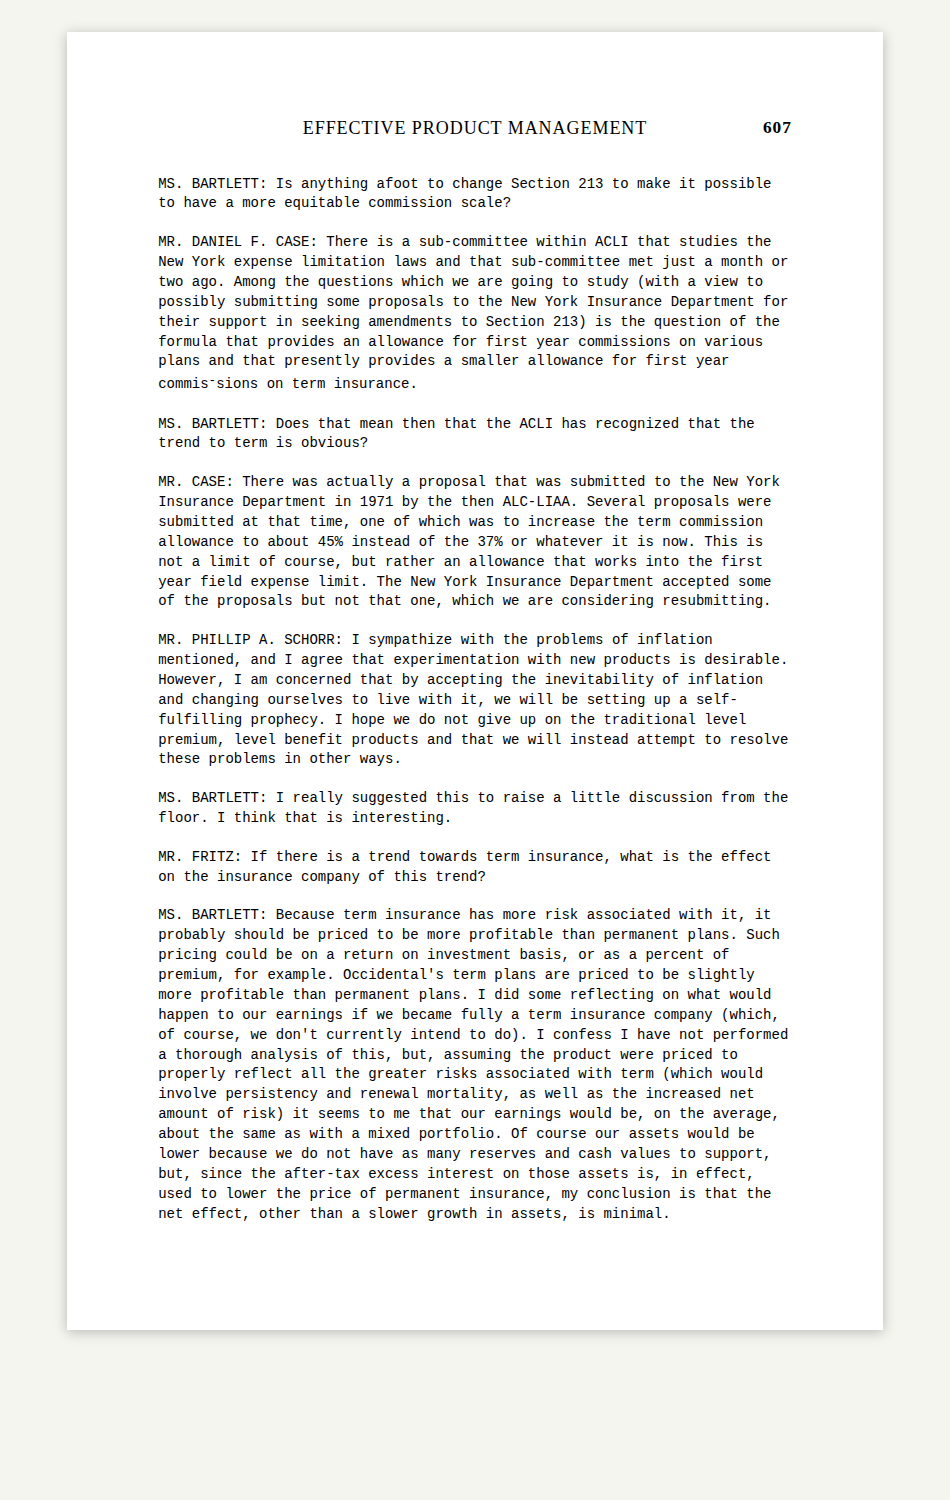EFFECTIVE PRODUCT MANAGEMENT 607
MS. BARTLETT: Is anything afoot to change Section 213 to make it possible to have a more equitable commission scale?
MR. DANIEL F. CASE: There is a sub-committee within ACLI that studies the New York expense limitation laws and that sub-committee met just a month or two ago. Among the questions which we are going to study (with a view to possibly submitting some proposals to the New York Insurance Department for their support in seeking amendments to Section 213) is the question of the formula that provides an allowance for first year commissions on various plans and that presently provides a smaller allowance for first year commis-sions on term insurance.
MS. BARTLETT: Does that mean then that the ACLI has recognized that the trend to term is obvious?
MR. CASE: There was actually a proposal that was submitted to the New York Insurance Department in 1971 by the then ALC-LIAA. Several proposals were submitted at that time, one of which was to increase the term commission allowance to about 45% instead of the 37% or whatever it is now. This is not a limit of course, but rather an allowance that works into the first year field expense limit. The New York Insurance Department accepted some of the proposals but not that one, which we are considering resubmitting.
MR. PHILLIP A. SCHORR: I sympathize with the problems of inflation mentioned, and I agree that experimentation with new products is desirable. However, I am concerned that by accepting the inevitability of inflation and changing ourselves to live with it, we will be setting up a self-fulfilling prophecy. I hope we do not give up on the traditional level premium, level benefit products and that we will instead attempt to resolve these problems in other ways.
MS. BARTLETT: I really suggested this to raise a little discussion from the floor. I think that is interesting.
MR. FRITZ: If there is a trend towards term insurance, what is the effect on the insurance company of this trend?
MS. BARTLETT: Because term insurance has more risk associated with it, it probably should be priced to be more profitable than permanent plans. Such pricing could be on a return on investment basis, or as a percent of premium, for example. Occidental's term plans are priced to be slightly more profitable than permanent plans. I did some reflecting on what would happen to our earnings if we became fully a term insurance company (which, of course, we don't currently intend to do). I confess I have not performed a thorough analysis of this, but, assuming the product were priced to properly reflect all the greater risks associated with term (which would involve persistency and renewal mortality, as well as the increased net amount of risk) it seems to me that our earnings would be, on the average, about the same as with a mixed portfolio. Of course our assets would be lower because we do not have as many reserves and cash values to support, but, since the after-tax excess interest on those assets is, in effect, used to lower the price of permanent insurance, my conclusion is that the net effect, other than a slower growth in assets, is minimal.